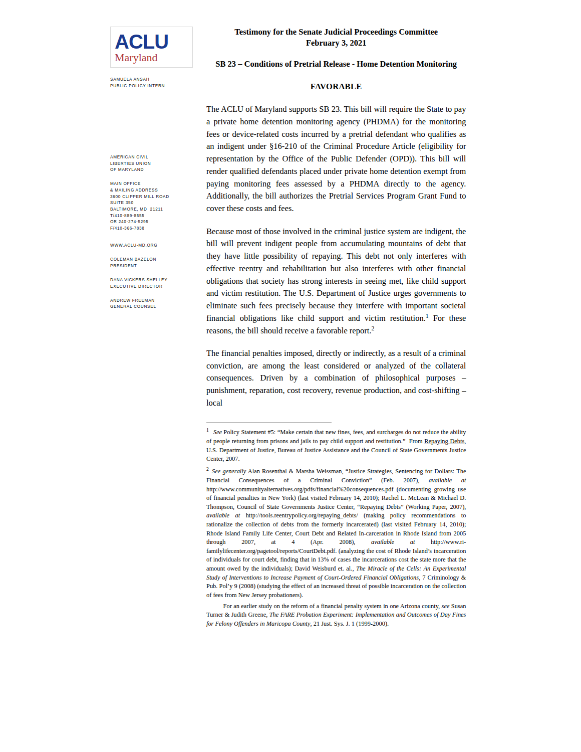ACLU
Maryland
Samuela Ansah
Public Policy Intern
American Civil
Liberties Union
of Maryland
Main Office
& Mailing Address
3600 Clipper Mill Road
Suite 350
Baltimore, MD 21211
T/410-889-8555
or 240-274-5295
F/410-366-7838
www.aclu-md.org
Coleman Bazelon
President
Dana Vickers Shelley
Executive Director
Andrew Freeman
General Counsel
Testimony for the Senate Judicial Proceedings Committee February 3, 2021
SB 23 – Conditions of Pretrial Release - Home Detention Monitoring
FAVORABLE
The ACLU of Maryland supports SB 23. This bill will require the State to pay a private home detention monitoring agency (PHDMA) for the monitoring fees or device-related costs incurred by a pretrial defendant who qualifies as an indigent under §16-210 of the Criminal Procedure Article (eligibility for representation by the Office of the Public Defender (OPD)). This bill will render qualified defendants placed under private home detention exempt from paying monitoring fees assessed by a PHDMA directly to the agency. Additionally, the bill authorizes the Pretrial Services Program Grant Fund to cover these costs and fees.
Because most of those involved in the criminal justice system are indigent, the bill will prevent indigent people from accumulating mountains of debt that they have little possibility of repaying. This debt not only interferes with effective reentry and rehabilitation but also interferes with other financial obligations that society has strong interests in seeing met, like child support and victim restitution. The U.S. Department of Justice urges governments to eliminate such fees precisely because they interfere with important societal financial obligations like child support and victim restitution.1 For these reasons, the bill should receive a favorable report.2
The financial penalties imposed, directly or indirectly, as a result of a criminal conviction, are among the least considered or analyzed of the collateral consequences. Driven by a combination of philosophical purposes – punishment, reparation, cost recovery, revenue production, and cost-shifting – local
1 See Policy Statement #5: “Make certain that new fines, fees, and surcharges do not reduce the ability of people returning from prisons and jails to pay child support and restitution.” From Repaying Debts, U.S. Department of Justice, Bureau of Justice Assistance and the Council of State Governments Justice Center, 2007.
2 See generally Alan Rosenthal & Marsha Weissman, “Justice Strategies, Sentencing for Dollars: The Financial Consequences of a Criminal Conviction” (Feb. 2007), available at http://www.communityalternatives.org/pdfs/financial%20consequences.pdf (documenting growing use of financial penalties in New York) (last visited February 14, 2010); Rachel L. McLean & Michael D. Thompson, Council of State Governments Justice Center, “Repaying Debts” (Working Paper, 2007), available at http://tools.reentrypolicy.org/repaying_debts/ (making policy recommendations to rationalize the collection of debts from the formerly incarcerated) (last visited February 14, 2010); Rhode Island Family Life Center, Court Debt and Related In-carceration in Rhode Island from 2005 through 2007, at 4 (Apr. 2008), available at http://www.ri-familylifecenter.org/pagetool/reports/CourtDebt.pdf. (analyzing the cost of Rhode Island’s incarceration of individuals for court debt, finding that in 13% of cases the incarcerations cost the state more that the amount owed by the individuals); David Weisburd et. al., The Miracle of the Cells: An Experimental Study of Interventions to Increase Payment of Court-Ordered Financial Obligations, 7 Criminology & Pub. Pol’y 9 (2008) (studying the effect of an increased threat of possible incarceration on the collection of fees from New Jersey probationers).
For an earlier study on the reform of a financial penalty system in one Arizona county, see Susan Turner & Judith Greene, The FARE Probation Experiment: Implementation and Outcomes of Day Fines for Felony Offenders in Maricopa County, 21 Just. Sys. J. 1 (1999-2000).